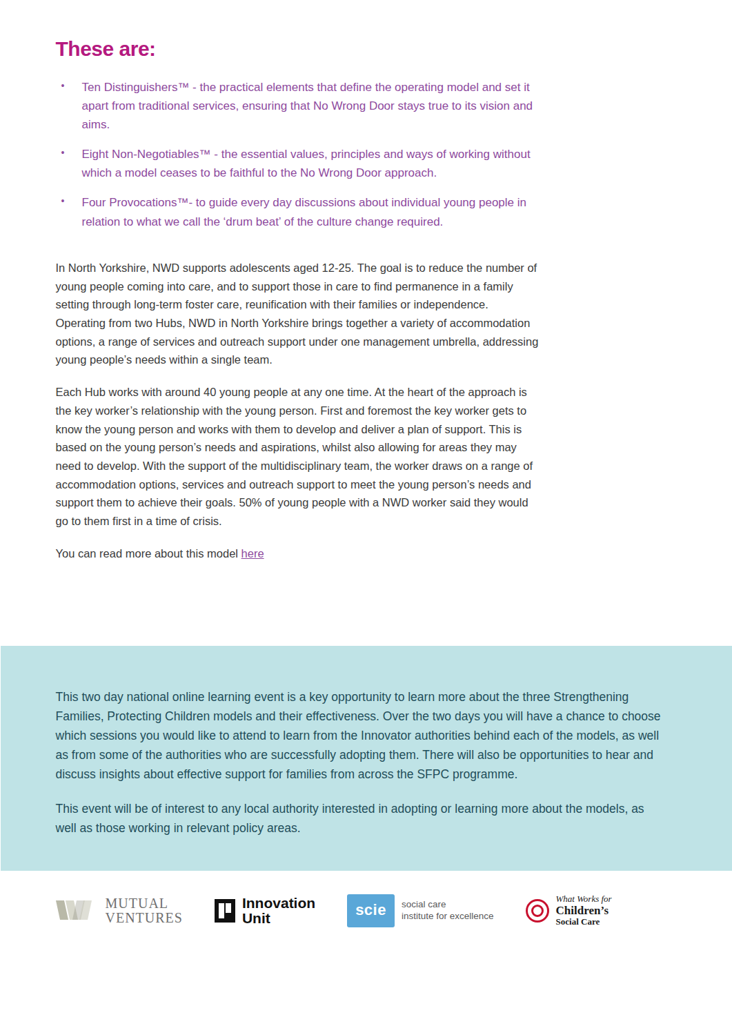These are:
Ten Distinguishers™ - the practical elements that define the operating model and set it apart from traditional services, ensuring that No Wrong Door stays true to its vision and aims.
Eight Non-Negotiables™ - the essential values, principles and ways of working without which a model ceases to be faithful to the No Wrong Door approach.
Four Provocations™- to guide every day discussions about individual young people in relation to what we call the ‘drum beat’ of the culture change required.
In North Yorkshire, NWD supports adolescents aged 12-25. The goal is to reduce the number of young people coming into care, and to support those in care to find permanence in a family setting through long-term foster care, reunification with their families or independence. Operating from two Hubs, NWD in North Yorkshire brings together a variety of accommodation options, a range of services and outreach support under one management umbrella, addressing young people’s needs within a single team.
Each Hub works with around 40 young people at any one time. At the heart of the approach is the key worker’s relationship with the young person. First and foremost the key worker gets to know the young person and works with them to develop and deliver a plan of support. This is based on the young person’s needs and aspirations, whilst also allowing for areas they may need to develop. With the support of the multidisciplinary team, the worker draws on a range of accommodation options, services and outreach support to meet the young person’s needs and support them to achieve their goals. 50% of young people with a NWD worker said they would go to them first in a time of crisis.
You can read more about this model here
This two day national online learning event is a key opportunity to learn more about the three Strengthening Families, Protecting Children models and their effectiveness. Over the two days you will have a chance to choose which sessions you would like to attend to learn from the Innovator authorities behind each of the models, as well as from some of the authorities who are successfully adopting them. There will also be opportunities to hear and discuss insights about effective support for families from across the SFPC programme.
This event will be of interest to any local authority interested in adopting or learning more about the models, as well as those working in relevant policy areas.
MUTUAL VENTURES
Innovation
Unit
scie social care
institute for excellence
What Works for Children’s Social Care